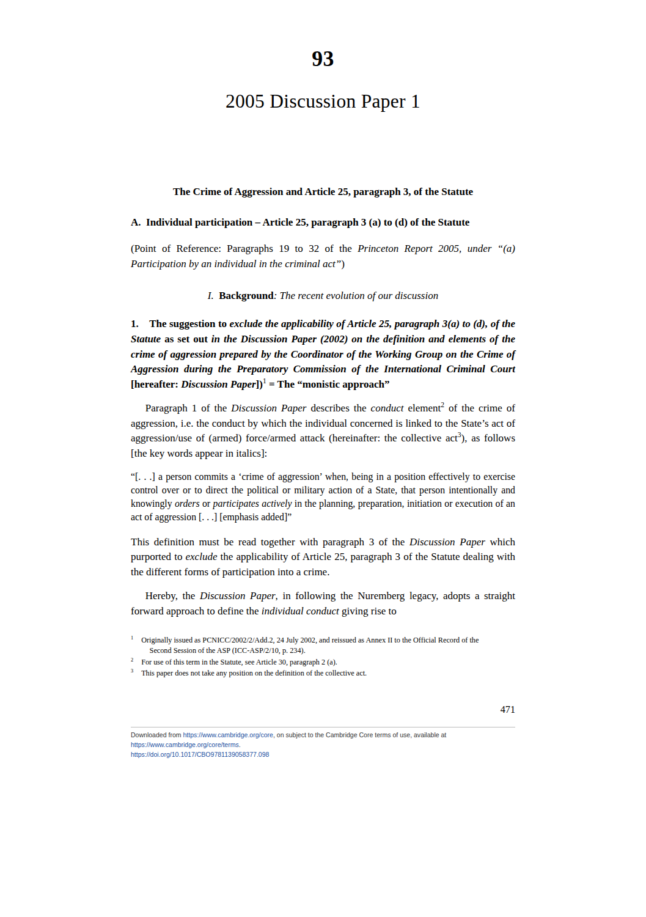93
2005 Discussion Paper 1
The Crime of Aggression and Article 25, paragraph 3, of the Statute
A. Individual participation – Article 25, paragraph 3 (a) to (d) of the Statute
(Point of Reference: Paragraphs 19 to 32 of the Princeton Report 2005, under “(a) Participation by an individual in the criminal act”)
I. Background: The recent evolution of our discussion
1. The suggestion to exclude the applicability of Article 25, paragraph 3(a) to (d), of the Statute as set out in the Discussion Paper (2002) on the definition and elements of the crime of aggression prepared by the Coordinator of the Working Group on the Crime of Aggression during the Preparatory Commission of the International Criminal Court [hereafter: Discussion Paper])1 = The “monistic approach”
Paragraph 1 of the Discussion Paper describes the conduct element2 of the crime of aggression, i.e. the conduct by which the individual concerned is linked to the State’s act of aggression/use of (armed) force/armed attack (hereinafter: the collective act3), as follows [the key words appear in italics]:
“[. . .] a person commits a ‘crime of aggression’ when, being in a position effectively to exercise control over or to direct the political or military action of a State, that person intentionally and knowingly orders or participates actively in the planning, preparation, initiation or execution of an act of aggression [. . .] [emphasis added]”
This definition must be read together with paragraph 3 of the Discussion Paper which purported to exclude the applicability of Article 25, paragraph 3 of the Statute dealing with the different forms of participation into a crime.
Hereby, the Discussion Paper, in following the Nuremberg legacy, adopts a straight forward approach to define the individual conduct giving rise to
1
Originally issued as PCNICC/2002/2/Add.2, 24 July 2002, and reissued as Annex II to the Official Record of theSecond Session of the ASP (ICC-ASP/2/10, p. 234).
2
For use of this term in the Statute, see Article 30, paragraph 2 (a).
3
This paper does not take any position on the definition of the collective act.
471
Downloaded from https://www.cambridge.org/core, on subject to the Cambridge Core terms of use, available at https://www.cambridge.org/core/terms.
https://doi.org/10.1017/CBO9781139058377.098